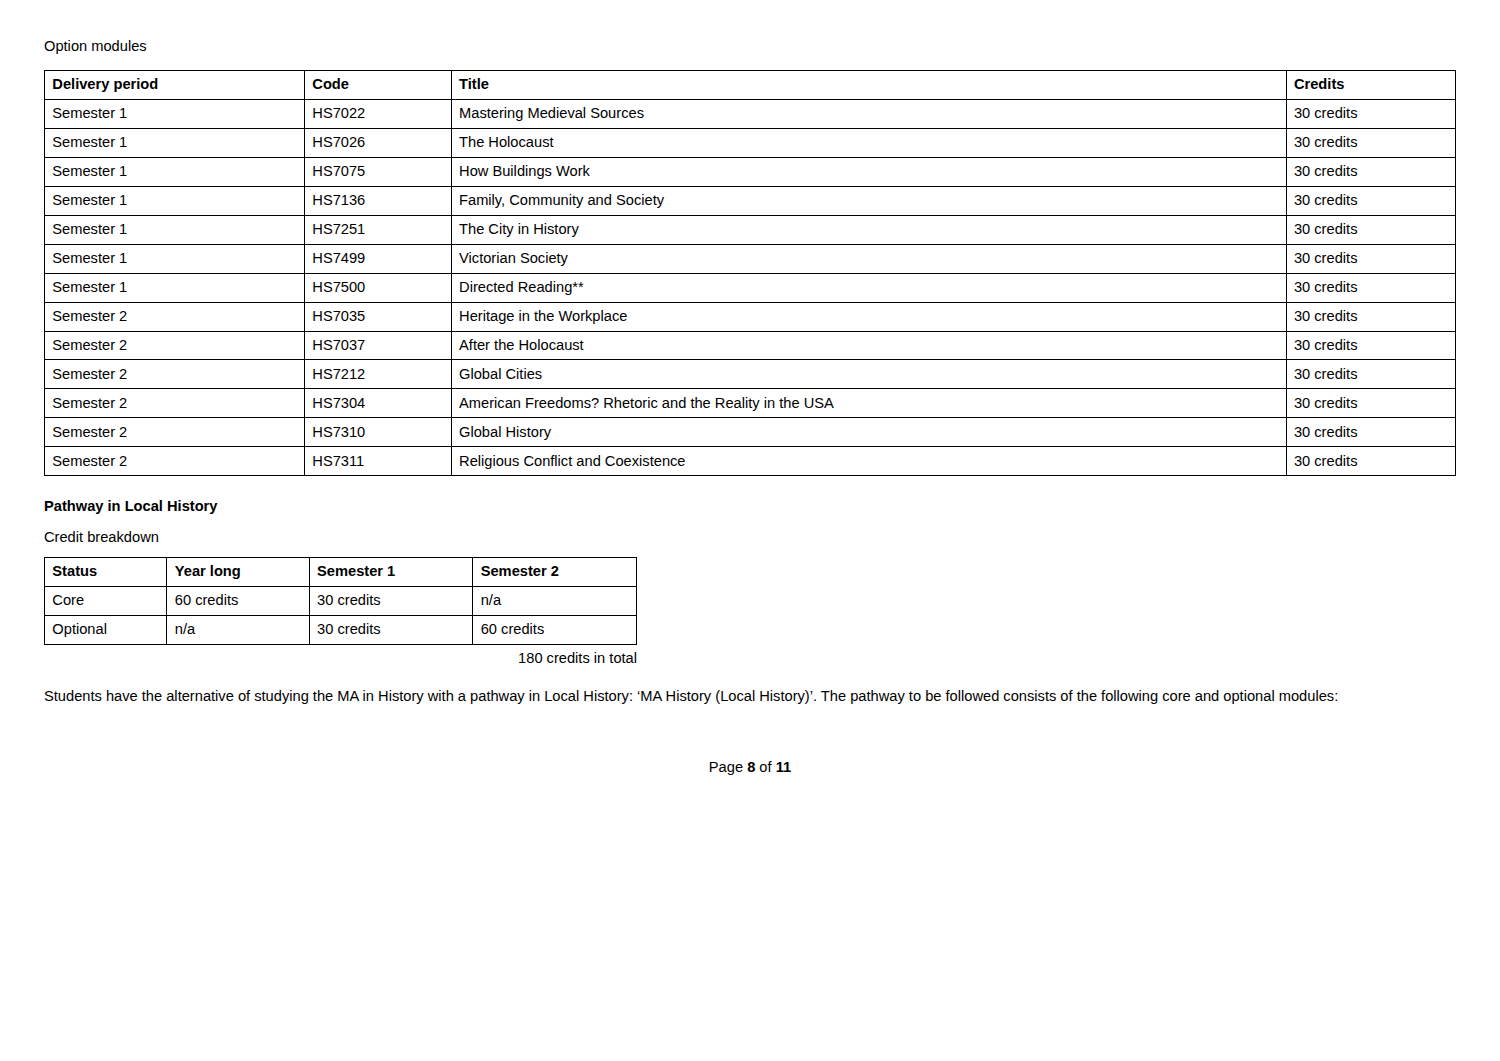Option modules
| Delivery period | Code | Title | Credits |
| --- | --- | --- | --- |
| Semester 1 | HS7022 | Mastering Medieval Sources | 30 credits |
| Semester 1 | HS7026 | The Holocaust | 30 credits |
| Semester 1 | HS7075 | How Buildings Work | 30 credits |
| Semester 1 | HS7136 | Family, Community and Society | 30 credits |
| Semester 1 | HS7251 | The City in History | 30 credits |
| Semester 1 | HS7499 | Victorian Society | 30 credits |
| Semester 1 | HS7500 | Directed Reading** | 30 credits |
| Semester 2 | HS7035 | Heritage in the Workplace | 30 credits |
| Semester 2 | HS7037 | After the Holocaust | 30 credits |
| Semester 2 | HS7212 | Global Cities | 30 credits |
| Semester 2 | HS7304 | American Freedoms? Rhetoric and the Reality in the USA | 30 credits |
| Semester 2 | HS7310 | Global History | 30 credits |
| Semester 2 | HS7311 | Religious Conflict and Coexistence | 30 credits |
Pathway in Local History
Credit breakdown
| Status | Year long | Semester 1 | Semester 2 |
| --- | --- | --- | --- |
| Core | 60 credits | 30 credits | n/a |
| Optional | n/a | 30 credits | 60 credits |
180 credits in total
Students have the alternative of studying the MA in History with a pathway in Local History: ‘MA History (Local History)’. The pathway to be followed consists of the following core and optional modules:
Page 8 of 11